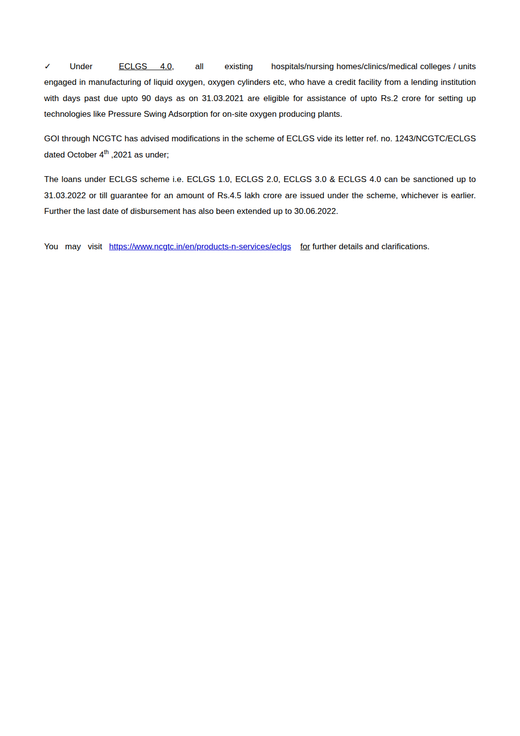✓ Under ECLGS 4.0, all existing hospitals/nursing homes/clinics/medical colleges / units engaged in manufacturing of liquid oxygen, oxygen cylinders etc, who have a credit facility from a lending institution with days past due upto 90 days as on 31.03.2021 are eligible for assistance of upto Rs.2 crore for setting up technologies like Pressure Swing Adsorption for on-site oxygen producing plants.
GOI through NCGTC has advised modifications in the scheme of ECLGS vide its letter ref. no. 1243/NCGTC/ECLGS dated October 4th ,2021 as under;
The loans under ECLGS scheme i.e. ECLGS 1.0, ECLGS 2.0, ECLGS 3.0 & ECLGS 4.0 can be sanctioned up to 31.03.2022 or till guarantee for an amount of Rs.4.5 lakh crore are issued under the scheme, whichever is earlier. Further the last date of disbursement has also been extended up to 30.06.2022.
You may visit https://www.ncgtc.in/en/products-n-services/eclgs for further details and clarifications.